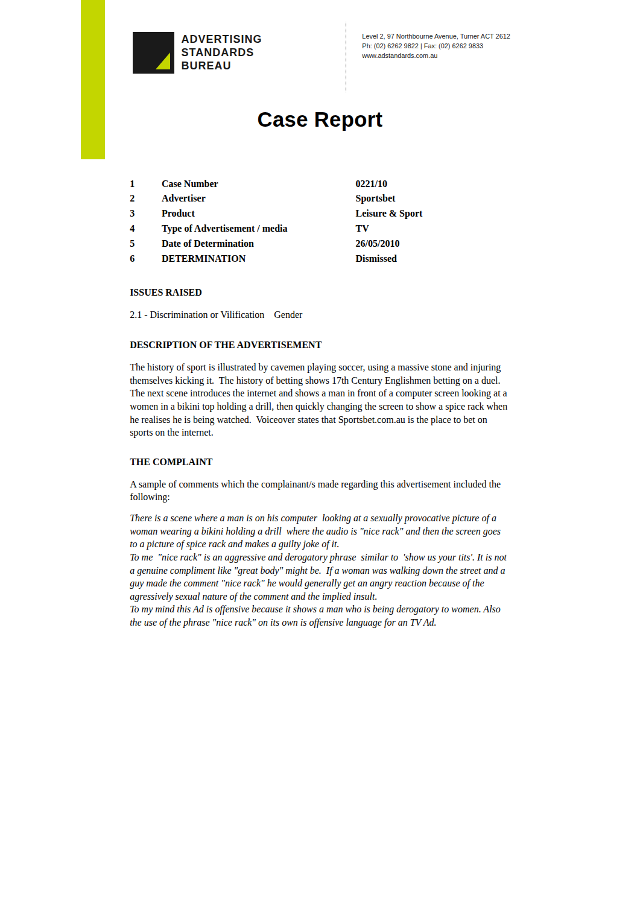ADVERTISING
STANDARDS
BUREAU
Level 2, 97 Northbourne Avenue, Turner ACT 2612
Ph: (02) 6262 9822 | Fax: (02) 6262 9833
www.adstandards.com.au
Case Report
| 1 | Case Number | 0221/10 |
| 2 | Advertiser | Sportsbet |
| 3 | Product | Leisure & Sport |
| 4 | Type of Advertisement / media | TV |
| 5 | Date of Determination | 26/05/2010 |
| 6 | DETERMINATION | Dismissed |
Issues Raised
2.1 - Discrimination or Vilification Gender
Description of the Advertisement
The history of sport is illustrated by cavemen playing soccer, using a massive stone and injuring themselves kicking it. The history of betting shows 17th Century Englishmen betting on a duel.
The next scene introduces the internet and shows a man in front of a computer screen looking at a women in a bikini top holding a drill, then quickly changing the screen to show a spice rack when he realises he is being watched. Voiceover states that Sportsbet.com.au is the place to bet on sports on the internet.
The Complaint
A sample of comments which the complainant/s made regarding this advertisement included the following:
There is a scene where a man is on his computer looking at a sexually provocative picture of a woman wearing a bikini holding a drill where the audio is "nice rack" and then the screen goes to a picture of spice rack and makes a guilty joke of it.
To me "nice rack" is an aggressive and derogatory phrase similar to 'show us your tits'. It is not a genuine compliment like "great body" might be. If a woman was walking down the street and a guy made the comment "nice rack" he would generally get an angry reaction because of the agressively sexual nature of the comment and the implied insult.
To my mind this Ad is offensive because it shows a man who is being derogatory to women. Also the use of the phrase "nice rack" on its own is offensive language for an TV Ad.